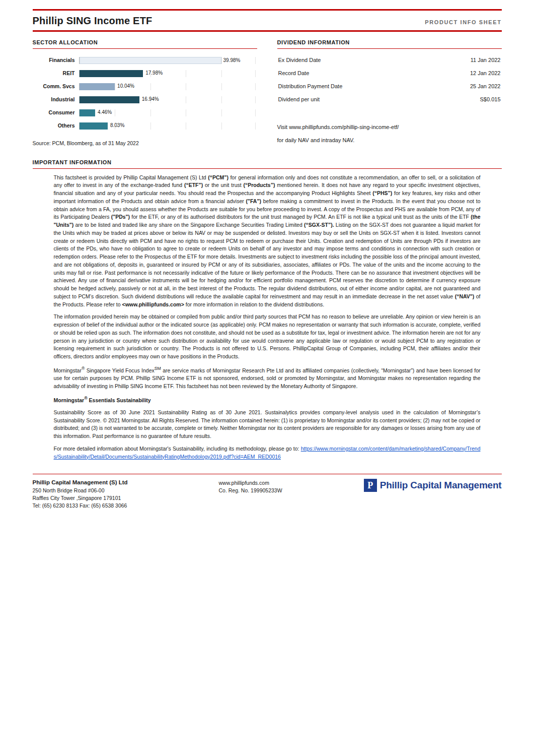Phillip SING Income ETF
PRODUCT INFO SHEET
SECTOR ALLOCATION
Financials
39.98%
REIT
17.98%
Comm. Svcs
10.04%
Industrial
16.94%
Consumer
4.46%
Others
8.03%
Source: PCM, Bloomberg, as of 31 May 2022
DIVIDEND INFORMATION
| Ex Dividend Date | 11 Jan 2022 |
| Record Date | 12 Jan 2022 |
| Distribution Payment Date | 25 Jan 2022 |
| Dividend per unit | S$0.015 |
Visit www.phillipfunds.com/phillip-sing-income-etf/
for daily NAV and intraday NAV.
IMPORTANT INFORMATION
This factsheet is provided by Phillip Capital Management (S) Ltd (“PCM”) for general information only and does not constitute a recommendation, an offer to sell, or a solicitation of any offer to invest in any of the exchange-traded fund (“ETF”) or the unit trust (“Products”) mentioned herein. It does not have any regard to your specific investment objectives, financial situation and any of your particular needs. You should read the Prospectus and the accompanying Product Highlights Sheet (“PHS”) for key features, key risks and other important information of the Products and obtain advice from a financial adviser ("FA") before making a commitment to invest in the Products. In the event that you choose not to obtain advice from a FA, you should assess whether the Products are suitable for you before proceeding to invest. A copy of the Prospectus and PHS are available from PCM, any of its Participating Dealers ("PDs") for the ETF, or any of its authorised distributors for the unit trust managed by PCM. An ETF is not like a typical unit trust as the units of the ETF (the "Units") are to be listed and traded like any share on the Singapore Exchange Securities Trading Limited (“SGX-ST”). Listing on the SGX-ST does not guarantee a liquid market for the Units which may be traded at prices above or below its NAV or may be suspended or delisted. Investors may buy or sell the Units on SGX-ST when it is listed. Investors cannot create or redeem Units directly with PCM and have no rights to request PCM to redeem or purchase their Units. Creation and redemption of Units are through PDs if investors are clients of the PDs, who have no obligation to agree to create or redeem Units on behalf of any investor and may impose terms and conditions in connection with such creation or redemption orders. Please refer to the Prospectus of the ETF for more details. Investments are subject to investment risks including the possible loss of the principal amount invested, and are not obligations of, deposits in, guaranteed or insured by PCM or any of its subsidiaries, associates, affiliates or PDs. The value of the units and the income accruing to the units may fall or rise. Past performance is not necessarily indicative of the future or likely performance of the Products. There can be no assurance that investment objectives will be achieved. Any use of financial derivative instruments will be for hedging and/or for efficient portfolio management. PCM reserves the discretion to determine if currency exposure should be hedged actively, passively or not at all, in the best interest of the Products. The regular dividend distributions, out of either income and/or capital, are not guaranteed and subject to PCM’s discretion. Such dividend distributions will reduce the available capital for reinvestment and may result in an immediate decrease in the net asset value (“NAV") of the Products. Please refer to <www.phillipfunds.com> for more information in relation to the dividend distributions.
The information provided herein may be obtained or compiled from public and/or third party sources that PCM has no reason to believe are unreliable. Any opinion or view herein is an expression of belief of the individual author or the indicated source (as applicable) only. PCM makes no representation or warranty that such information is accurate, complete, verified or should be relied upon as such. The information does not constitute, and should not be used as a substitute for tax, legal or investment advice. The information herein are not for any person in any jurisdiction or country where such distribution or availability for use would contravene any applicable law or regulation or would subject PCM to any registration or licensing requirement in such jurisdiction or country. The Products is not offered to U.S. Persons. PhillipCapital Group of Companies, including PCM, their affiliates and/or their officers, directors and/or employees may own or have positions in the Products.
Morningstar® Singapore Yield Focus IndexSM are service marks of Morningstar Research Pte Ltd and its affiliated companies (collectively, “Morningstar”) and have been licensed for use for certain purposes by PCM. Phillip SING Income ETF is not sponsored, endorsed, sold or promoted by Morningstar, and Morningstar makes no representation regarding the advisability of investing in Phillip SING Income ETF. This factsheet has not been reviewed by the Monetary Authority of Singapore.
Morningstar® Essentials Sustainability
Sustainability Score as of 30 June 2021 Sustainability Rating as of 30 June 2021. Sustainalytics provides company-level analysis used in the calculation of Morningstar’s Sustainability Score. © 2021 Morningstar. All Rights Reserved. The information contained herein: (1) is proprietary to Morningstar and/or its content providers; (2) may not be copied or distributed; and (3) is not warranted to be accurate, complete or timely. Neither Morningstar nor its content providers are responsible for any damages or losses arising from any use of this information. Past performance is no guarantee of future results.
For more detailed information about Morningstar's Sustainability, including its methodology, please go to: https://www.morningstar.com/content/dam/marketing/shared/Company/Trends/Sustainability/Detail/Documents/SustainabilityRatingMethodology2019.pdf?cid=AEM_RED0016
Phillip Capital Management (S) Ltd
250 North Bridge Road #06-00
Raffles City Tower ,Singapore 179101
Tel: (65) 6230 8133 Fax: (65) 6538 3066
www.phillipfunds.com
Co. Reg. No. 199905233W
P
Phillip Capital Management